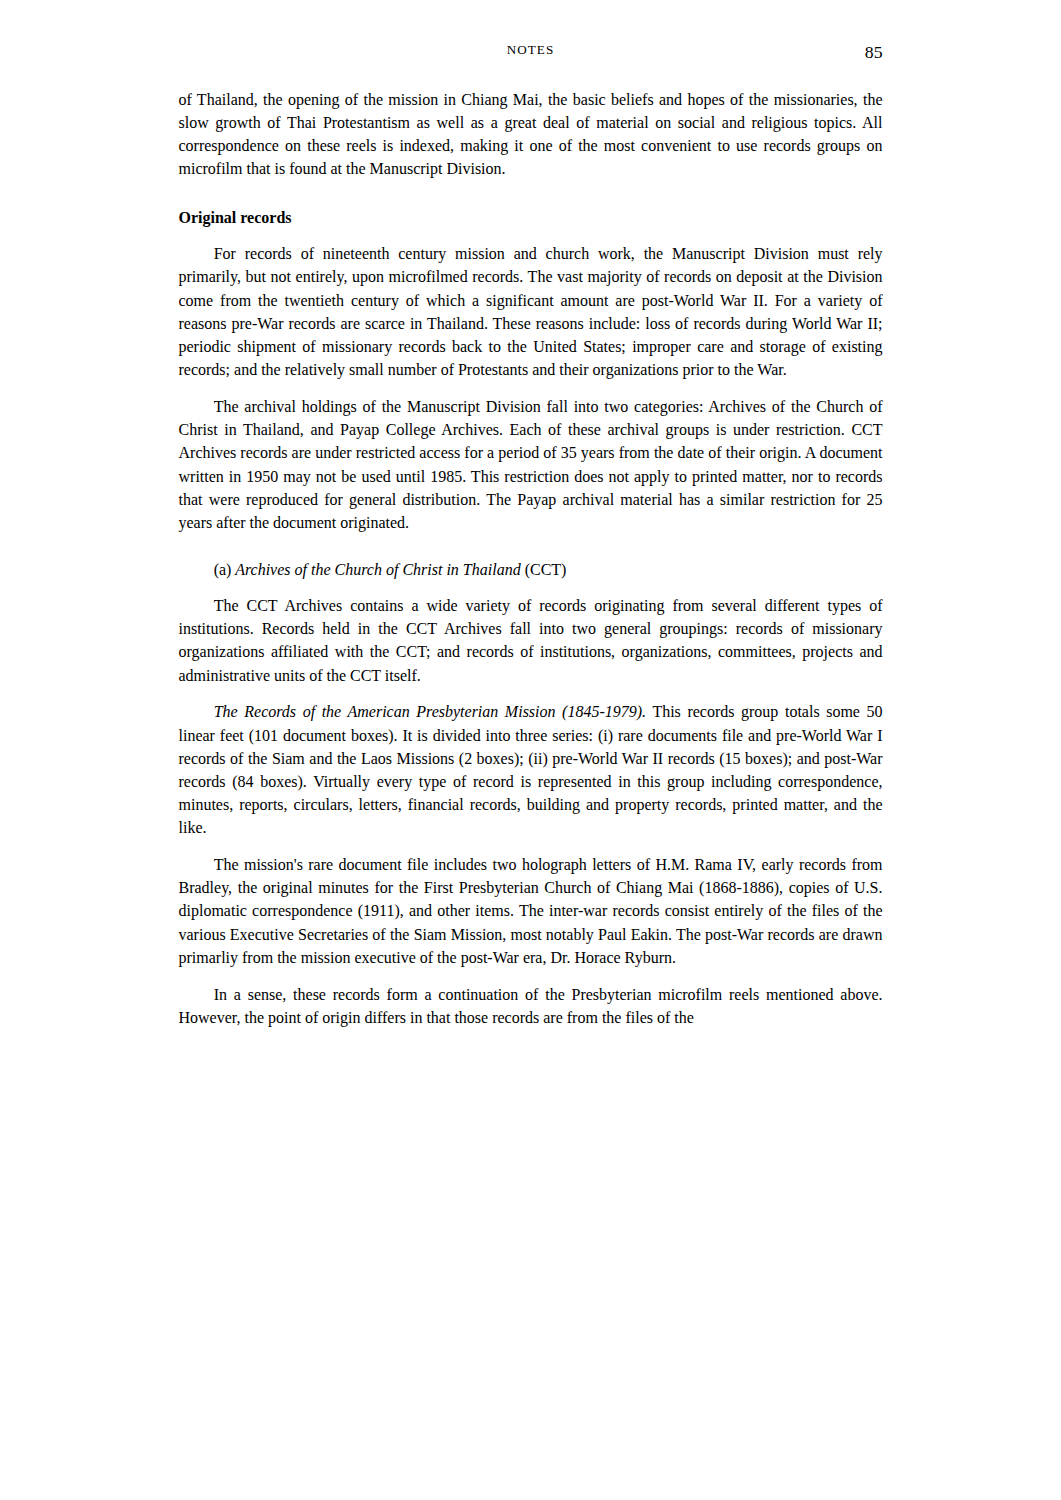Notes 85
of Thailand, the opening of the mission in Chiang Mai, the basic beliefs and hopes of the missionaries, the slow growth of Thai Protestantism as well as a great deal of material on social and religious topics. All correspondence on these reels is indexed, making it one of the most convenient to use records groups on microfilm that is found at the Manuscript Division.
Original records
For records of nineteenth century mission and church work, the Manuscript Division must rely primarily, but not entirely, upon microfilmed records. The vast majority of records on deposit at the Division come from the twentieth century of which a significant amount are post-World War II. For a variety of reasons pre-War records are scarce in Thailand. These reasons include: loss of records during World War II; periodic shipment of missionary records back to the United States; improper care and storage of existing records; and the relatively small number of Protestants and their organizations prior to the War.
The archival holdings of the Manuscript Division fall into two categories: Archives of the Church of Christ in Thailand, and Payap College Archives. Each of these archival groups is under restriction. CCT Archives records are under restricted access for a period of 35 years from the date of their origin. A document written in 1950 may not be used until 1985. This restriction does not apply to printed matter, nor to records that were reproduced for general distribution. The Payap archival material has a similar restriction for 25 years after the document originated.
(a) Archives of the Church of Christ in Thailand (CCT)
The CCT Archives contains a wide variety of records originating from several different types of institutions. Records held in the CCT Archives fall into two general groupings: records of missionary organizations affiliated with the CCT; and records of institutions, organizations, committees, projects and administrative units of the CCT itself.
The Records of the American Presbyterian Mission (1845-1979). This records group totals some 50 linear feet (101 document boxes). It is divided into three series: (i) rare documents file and pre-World War I records of the Siam and the Laos Missions (2 boxes); (ii) pre-World War II records (15 boxes); and post-War records (84 boxes). Virtually every type of record is represented in this group including correspondence, minutes, reports, circulars, letters, financial records, building and property records, printed matter, and the like.
The mission's rare document file includes two holograph letters of H.M. Rama IV, early records from Bradley, the original minutes for the First Presbyterian Church of Chiang Mai (1868-1886), copies of U.S. diplomatic correspondence (1911), and other items. The inter-war records consist entirely of the files of the various Executive Secretaries of the Siam Mission, most notably Paul Eakin. The post-War records are drawn primarliy from the mission executive of the post-War era, Dr. Horace Ryburn.
In a sense, these records form a continuation of the Presbyterian microfilm reels mentioned above. However, the point of origin differs in that those records are from the files of the